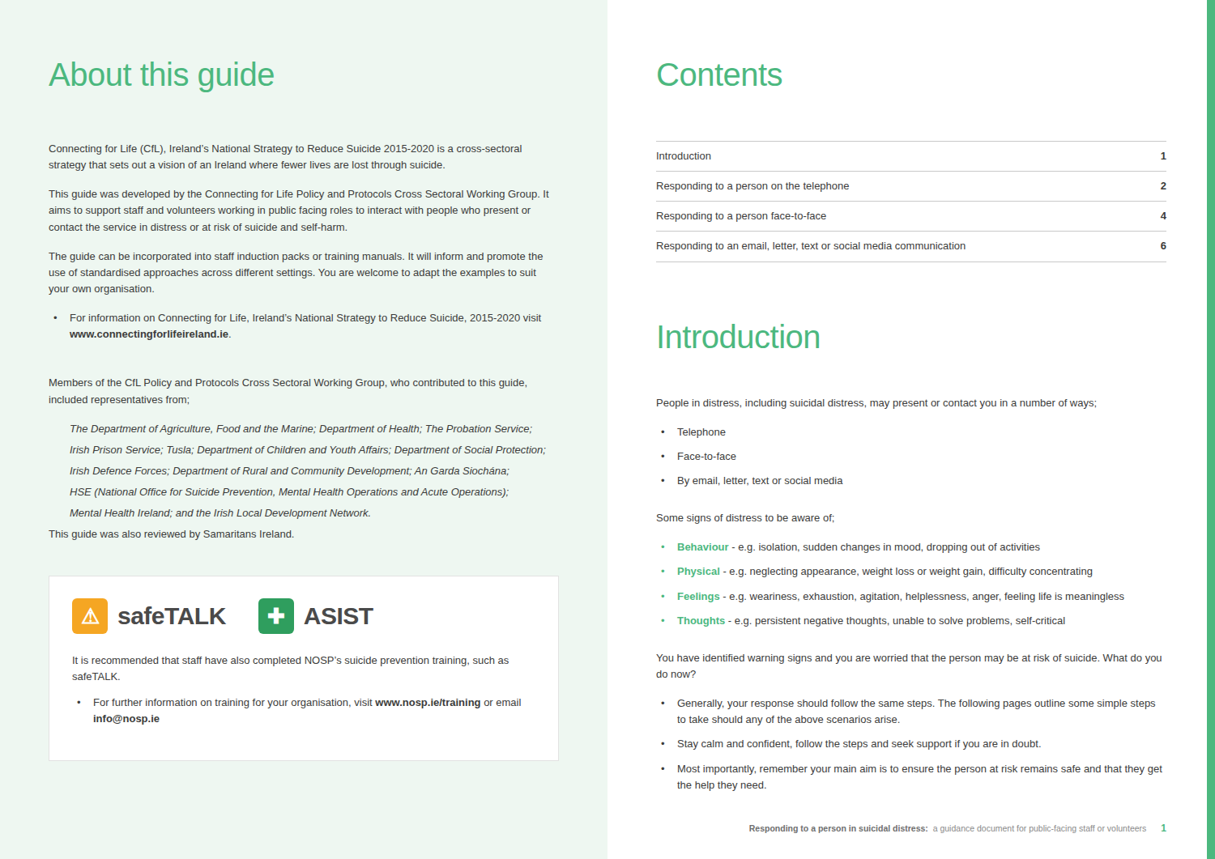About this guide
Connecting for Life (CfL), Ireland’s National Strategy to Reduce Suicide 2015-2020 is a cross-sectoral strategy that sets out a vision of an Ireland where fewer lives are lost through suicide.
This guide was developed by the Connecting for Life Policy and Protocols Cross Sectoral Working Group. It aims to support staff and volunteers working in public facing roles to interact with people who present or contact the service in distress or at risk of suicide and self-harm.
The guide can be incorporated into staff induction packs or training manuals. It will inform and promote the use of standardised approaches across different settings. You are welcome to adapt the examples to suit your own organisation.
For information on Connecting for Life, Ireland’s National Strategy to Reduce Suicide, 2015-2020 visit www.connectingforlifeireland.ie.
Members of the CfL Policy and Protocols Cross Sectoral Working Group, who contributed to this guide, included representatives from;
The Department of Agriculture, Food and the Marine; Department of Health; The Probation Service;
Irish Prison Service; Tusla; Department of Children and Youth Affairs; Department of Social Protection;
Irish Defence Forces; Department of Rural and Community Development; An Garda Siochána;
HSE (National Office for Suicide Prevention, Mental Health Operations and Acute Operations);
Mental Health Ireland; and the Irish Local Development Network.
This guide was also reviewed by Samaritans Ireland.
⚠ safeTALK
✚ ASIST
It is recommended that staff have also completed NOSP’s suicide prevention training, such as safeTALK.
For further information on training for your organisation, visit www.nosp.ie/training or email info@nosp.ie
Contents
| Introduction | 1 |
| Responding to a person on the telephone | 2 |
| Responding to a person face-to-face | 4 |
| Responding to an email, letter, text or social media communication | 6 |
Introduction
People in distress, including suicidal distress, may present or contact you in a number of ways;
Telephone
Face-to-face
By email, letter, text or social media
Some signs of distress to be aware of;
Behaviour - e.g. isolation, sudden changes in mood, dropping out of activities
Physical - e.g. neglecting appearance, weight loss or weight gain, difficulty concentrating
Feelings - e.g. weariness, exhaustion, agitation, helplessness, anger, feeling life is meaningless
Thoughts - e.g. persistent negative thoughts, unable to solve problems, self-critical
You have identified warning signs and you are worried that the person may be at risk of suicide. What do you do now?
Generally, your response should follow the same steps. The following pages outline some simple steps to take should any of the above scenarios arise.
Stay calm and confident, follow the steps and seek support if you are in doubt.
Most importantly, remember your main aim is to ensure the person at risk remains safe and that they get the help they need.
Responding to a person in suicidal distress: a guidance document for public-facing staff or volunteers 1